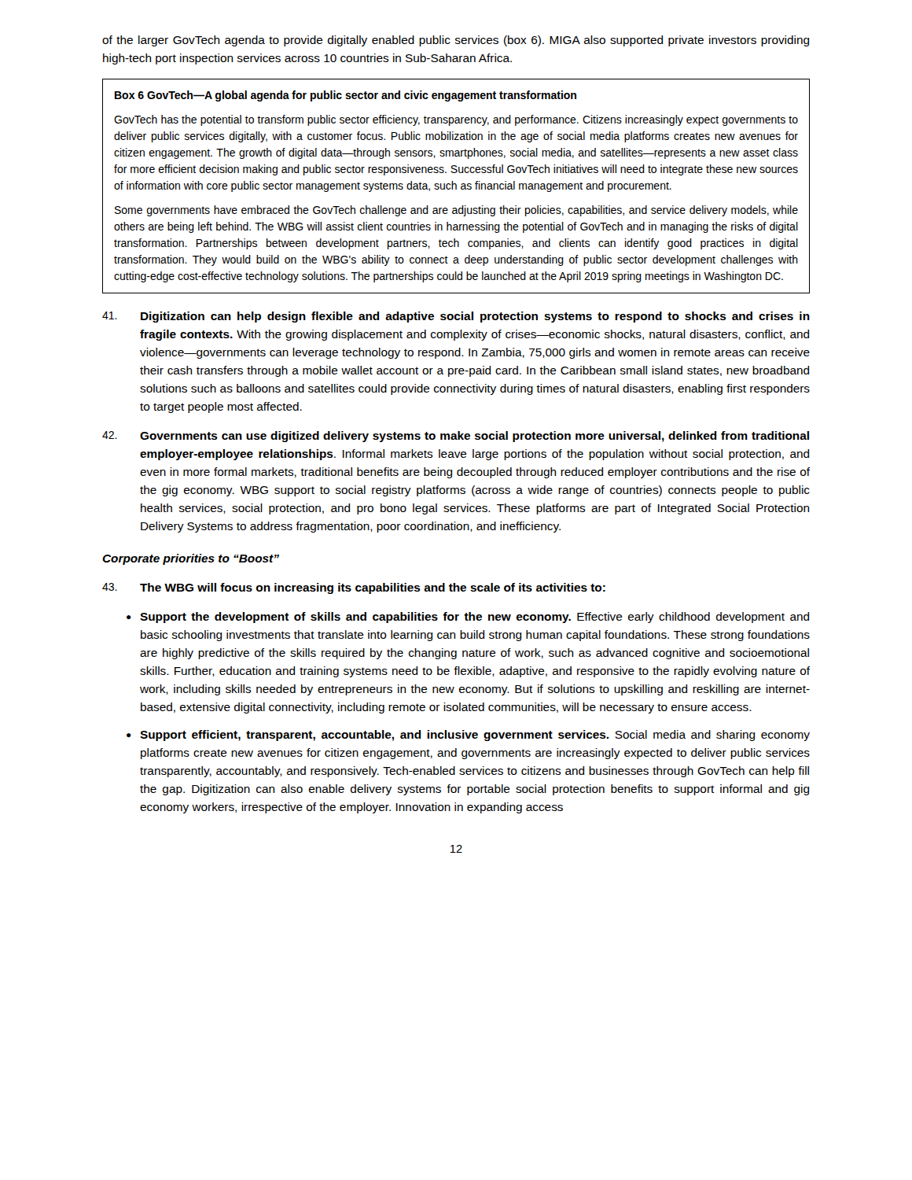of the larger GovTech agenda to provide digitally enabled public services (box 6). MIGA also supported private investors providing high-tech port inspection services across 10 countries in Sub-Saharan Africa.
Box 6 GovTech—A global agenda for public sector and civic engagement transformation
GovTech has the potential to transform public sector efficiency, transparency, and performance. Citizens increasingly expect governments to deliver public services digitally, with a customer focus. Public mobilization in the age of social media platforms creates new avenues for citizen engagement. The growth of digital data—through sensors, smartphones, social media, and satellites—represents a new asset class for more efficient decision making and public sector responsiveness. Successful GovTech initiatives will need to integrate these new sources of information with core public sector management systems data, such as financial management and procurement.
Some governments have embraced the GovTech challenge and are adjusting their policies, capabilities, and service delivery models, while others are being left behind. The WBG will assist client countries in harnessing the potential of GovTech and in managing the risks of digital transformation. Partnerships between development partners, tech companies, and clients can identify good practices in digital transformation. They would build on the WBG's ability to connect a deep understanding of public sector development challenges with cutting-edge cost-effective technology solutions. The partnerships could be launched at the April 2019 spring meetings in Washington DC.
41.
Digitization can help design flexible and adaptive social protection systems to respond to shocks and crises in fragile contexts. With the growing displacement and complexity of crises—economic shocks, natural disasters, conflict, and violence—governments can leverage technology to respond. In Zambia, 75,000 girls and women in remote areas can receive their cash transfers through a mobile wallet account or a pre-paid card. In the Caribbean small island states, new broadband solutions such as balloons and satellites could provide connectivity during times of natural disasters, enabling first responders to target people most affected.
42.
Governments can use digitized delivery systems to make social protection more universal, delinked from traditional employer-employee relationships. Informal markets leave large portions of the population without social protection, and even in more formal markets, traditional benefits are being decoupled through reduced employer contributions and the rise of the gig economy. WBG support to social registry platforms (across a wide range of countries) connects people to public health services, social protection, and pro bono legal services. These platforms are part of Integrated Social Protection Delivery Systems to address fragmentation, poor coordination, and inefficiency.
Corporate priorities to “Boost”
43.
The WBG will focus on increasing its capabilities and the scale of its activities to:
Support the development of skills and capabilities for the new economy. Effective early childhood development and basic schooling investments that translate into learning can build strong human capital foundations. These strong foundations are highly predictive of the skills required by the changing nature of work, such as advanced cognitive and socioemotional skills. Further, education and training systems need to be flexible, adaptive, and responsive to the rapidly evolving nature of work, including skills needed by entrepreneurs in the new economy. But if solutions to upskilling and reskilling are internet-based, extensive digital connectivity, including remote or isolated communities, will be necessary to ensure access.
Support efficient, transparent, accountable, and inclusive government services. Social media and sharing economy platforms create new avenues for citizen engagement, and governments are increasingly expected to deliver public services transparently, accountably, and responsively. Tech-enabled services to citizens and businesses through GovTech can help fill the gap. Digitization can also enable delivery systems for portable social protection benefits to support informal and gig economy workers, irrespective of the employer. Innovation in expanding access
12